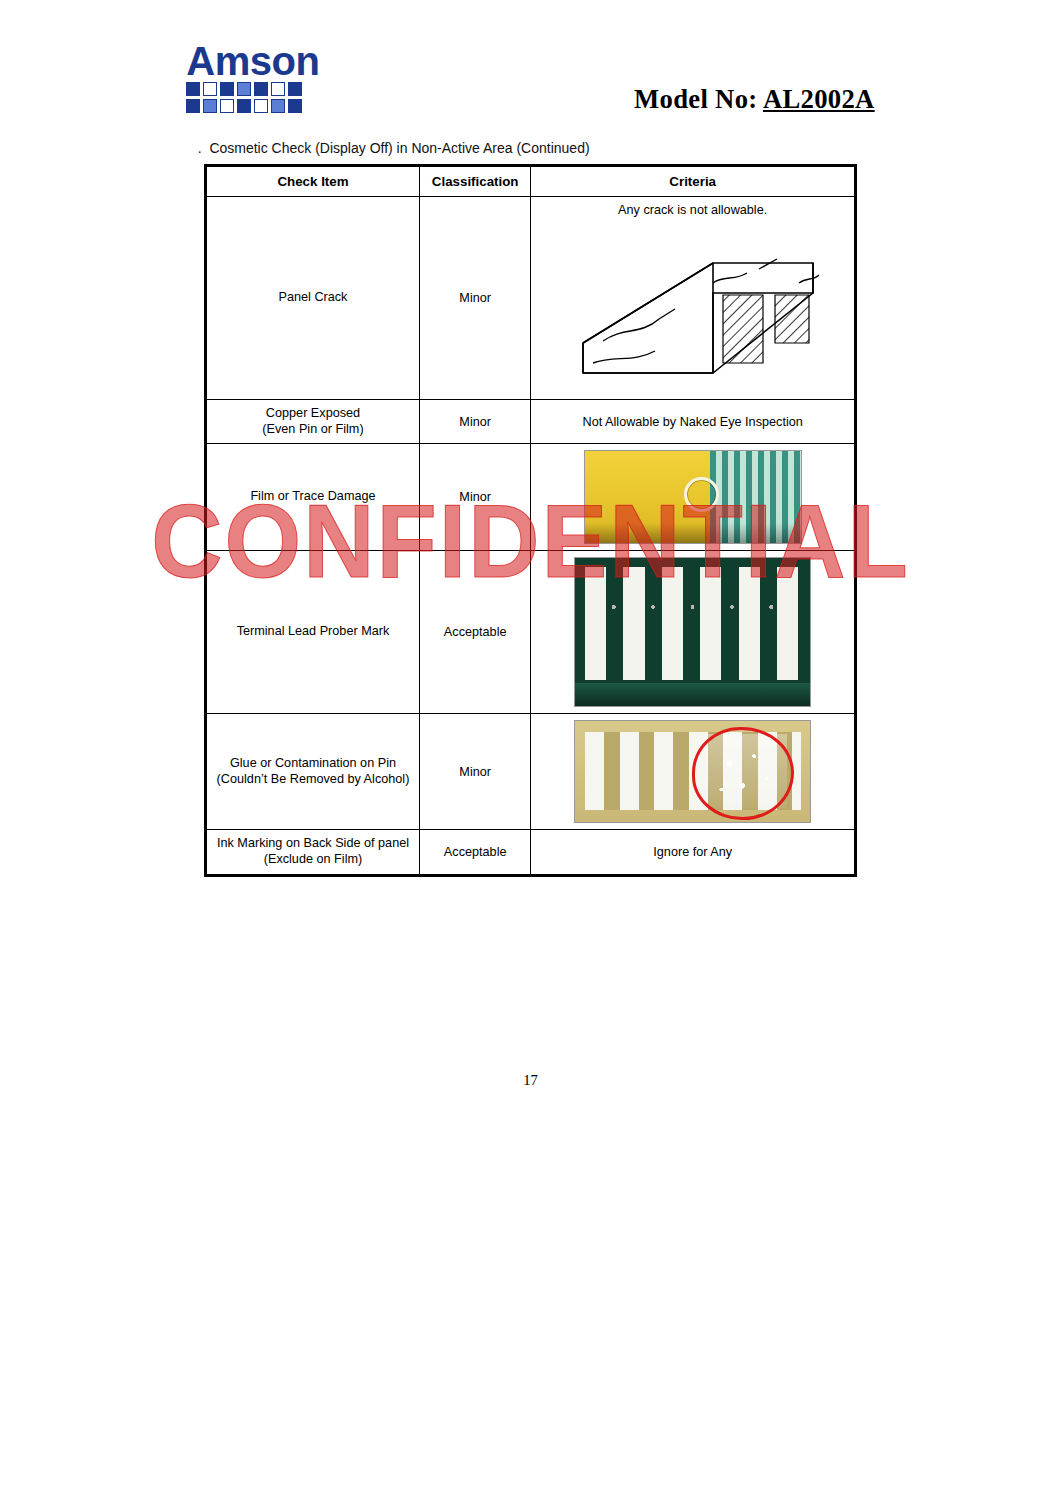Amson
Model No: AL2002A
. Cosmetic Check (Display Off) in Non-Active Area (Continued)
| Check Item | Classification | Criteria |
| --- | --- | --- |
| Panel Crack | Minor | Any crack is not allowable. |
| Copper Exposed (Even Pin or Film) | Minor | Not Allowable by Naked Eye Inspection |
| Film or Trace Damage | Minor | |
| Terminal Lead Prober Mark | Acceptable | |
| Glue or Contamination on Pin (Couldn’t Be Removed by Alcohol) | Minor | |
| Ink Marking on Back Side of panel (Exclude on Film) | Acceptable | Ignore for Any |
CONFIDENTIAL
17